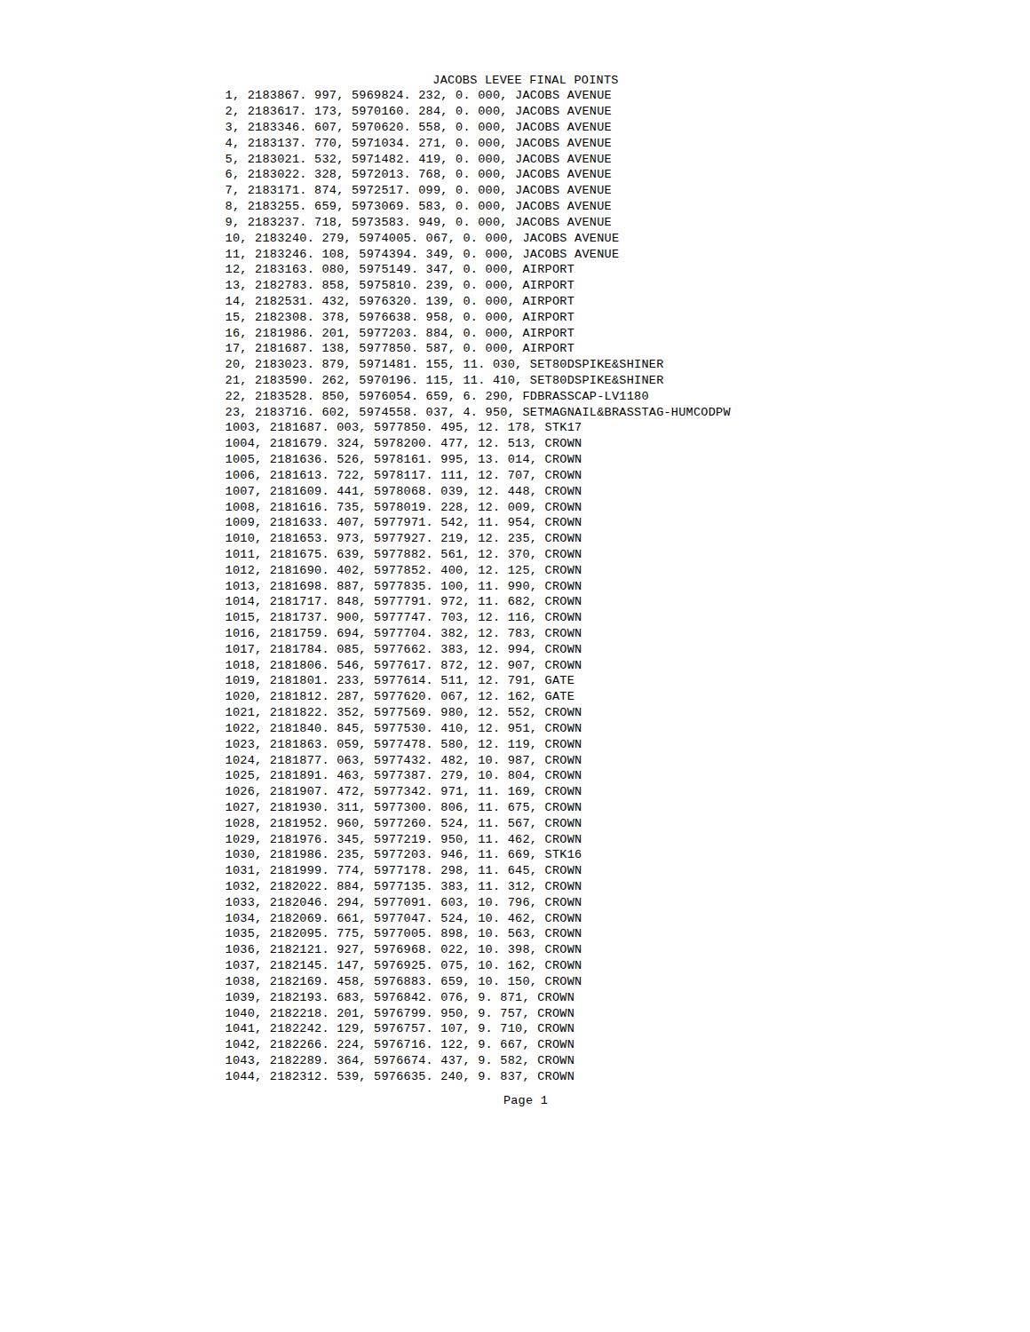JACOBS LEVEE FINAL POINTS
1, 2183867. 997, 5969824. 232, 0. 000, JACOBS AVENUE
2, 2183617. 173, 5970160. 284, 0. 000, JACOBS AVENUE
3, 2183346. 607, 5970620. 558, 0. 000, JACOBS AVENUE
4, 2183137. 770, 5971034. 271, 0. 000, JACOBS AVENUE
5, 2183021. 532, 5971482. 419, 0. 000, JACOBS AVENUE
6, 2183022. 328, 5972013. 768, 0. 000, JACOBS AVENUE
7, 2183171. 874, 5972517. 099, 0. 000, JACOBS AVENUE
8, 2183255. 659, 5973069. 583, 0. 000, JACOBS AVENUE
9, 2183237. 718, 5973583. 949, 0. 000, JACOBS AVENUE
10, 2183240. 279, 5974005. 067, 0. 000, JACOBS AVENUE
11, 2183246. 108, 5974394. 349, 0. 000, JACOBS AVENUE
12, 2183163. 080, 5975149. 347, 0. 000, AIRPORT
13, 2182783. 858, 5975810. 239, 0. 000, AIRPORT
14, 2182531. 432, 5976320. 139, 0. 000, AIRPORT
15, 2182308. 378, 5976638. 958, 0. 000, AIRPORT
16, 2181986. 201, 5977203. 884, 0. 000, AIRPORT
17, 2181687. 138, 5977850. 587, 0. 000, AIRPORT
20, 2183023. 879, 5971481. 155, 11. 030, SET80DSPIKE&SHINER
21, 2183590. 262, 5970196. 115, 11. 410, SET80DSPIKE&SHINER
22, 2183528. 850, 5976054. 659, 6. 290, FDBRASSCAP-LV1180
23, 2183716. 602, 5974558. 037, 4. 950, SETMAGNAIL&BRASSTAG-HUMCODPW
1003, 2181687. 003, 5977850. 495, 12. 178, STK17
1004, 2181679. 324, 5978200. 477, 12. 513, CROWN
1005, 2181636. 526, 5978161. 995, 13. 014, CROWN
1006, 2181613. 722, 5978117. 111, 12. 707, CROWN
1007, 2181609. 441, 5978068. 039, 12. 448, CROWN
1008, 2181616. 735, 5978019. 228, 12. 009, CROWN
1009, 2181633. 407, 5977971. 542, 11. 954, CROWN
1010, 2181653. 973, 5977927. 219, 12. 235, CROWN
1011, 2181675. 639, 5977882. 561, 12. 370, CROWN
1012, 2181690. 402, 5977852. 400, 12. 125, CROWN
1013, 2181698. 887, 5977835. 100, 11. 990, CROWN
1014, 2181717. 848, 5977791. 972, 11. 682, CROWN
1015, 2181737. 900, 5977747. 703, 12. 116, CROWN
1016, 2181759. 694, 5977704. 382, 12. 783, CROWN
1017, 2181784. 085, 5977662. 383, 12. 994, CROWN
1018, 2181806. 546, 5977617. 872, 12. 907, CROWN
1019, 2181801. 233, 5977614. 511, 12. 791, GATE
1020, 2181812. 287, 5977620. 067, 12. 162, GATE
1021, 2181822. 352, 5977569. 980, 12. 552, CROWN
1022, 2181840. 845, 5977530. 410, 12. 951, CROWN
1023, 2181863. 059, 5977478. 580, 12. 119, CROWN
1024, 2181877. 063, 5977432. 482, 10. 987, CROWN
1025, 2181891. 463, 5977387. 279, 10. 804, CROWN
1026, 2181907. 472, 5977342. 971, 11. 169, CROWN
1027, 2181930. 311, 5977300. 806, 11. 675, CROWN
1028, 2181952. 960, 5977260. 524, 11. 567, CROWN
1029, 2181976. 345, 5977219. 950, 11. 462, CROWN
1030, 2181986. 235, 5977203. 946, 11. 669, STK16
1031, 2181999. 774, 5977178. 298, 11. 645, CROWN
1032, 2182022. 884, 5977135. 383, 11. 312, CROWN
1033, 2182046. 294, 5977091. 603, 10. 796, CROWN
1034, 2182069. 661, 5977047. 524, 10. 462, CROWN
1035, 2182095. 775, 5977005. 898, 10. 563, CROWN
1036, 2182121. 927, 5976968. 022, 10. 398, CROWN
1037, 2182145. 147, 5976925. 075, 10. 162, CROWN
1038, 2182169. 458, 5976883. 659, 10. 150, CROWN
1039, 2182193. 683, 5976842. 076, 9. 871, CROWN
1040, 2182218. 201, 5976799. 950, 9. 757, CROWN
1041, 2182242. 129, 5976757. 107, 9. 710, CROWN
1042, 2182266. 224, 5976716. 122, 9. 667, CROWN
1043, 2182289. 364, 5976674. 437, 9. 582, CROWN
1044, 2182312. 539, 5976635. 240, 9. 837, CROWN
Page 1